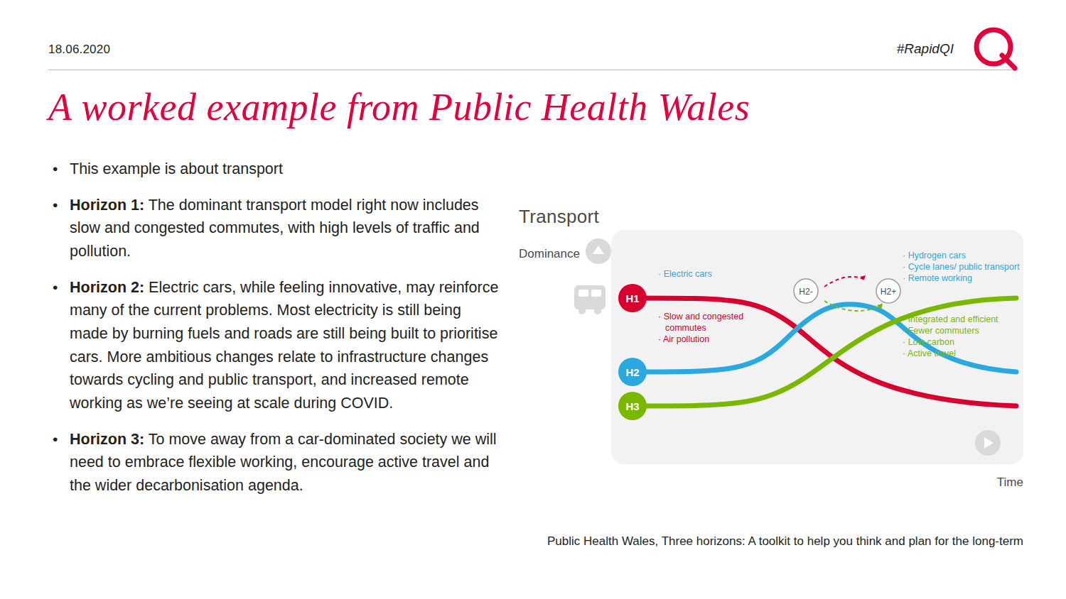18.06.2020
#RapidQI
A worked example from Public Health Wales
This example is about transport
Horizon 1: The dominant transport model right now includes slow and congested commutes, with high levels of traffic and pollution.
Horizon 2: Electric cars, while feeling innovative, may reinforce many of the current problems. Most electricity is still being made by burning fuels and roads are still being built to prioritise cars. More ambitious changes relate to infrastructure changes towards cycling and public transport, and increased remote working as we’re seeing at scale during COVID.
Horizon 3: To move away from a car-dominated society we will need to embrace flexible working, encourage active travel and the wider decarbonisation agenda.
Transport
Dominance
Time
H2- H2+ H1 H2 H3 · Electric cars · Slow and congested commutes · Air pollution · Hydrogen cars · Cycle lanes/ public transport · Remote working · Integrated and efficient · Fewer commuters · Low-carbon · Active travel
Public Health Wales, Three horizons: A toolkit to help you think and plan for the long-term